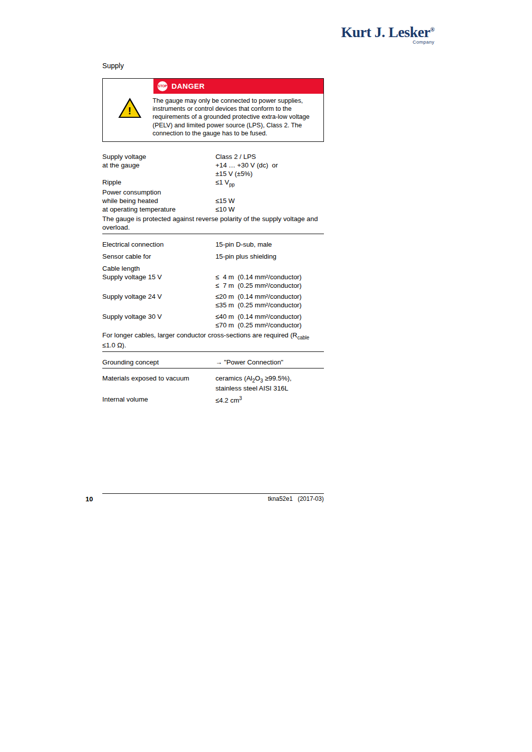Kurt J. Lesker®
Company
Supply
STOP DANGER
!
The gauge may only be connected to power supplies, instruments or control devices that conform to the requirements of a grounded protective extra-low voltage (PELV) and limited power source (LPS), Class 2. The connection to the gauge has to be fused.
| Supply voltage | Class 2 / LPS |
| at the gauge | +14 … +30 V (dc) or |
| | ±15 V (±5%) |
| Ripple | ≤1 V pp |
| Power consumption | |
| while being heated | ≤15 W |
| at operating temperature | ≤10 W |
| The gauge is protected against reverse polarity of the supply voltage and overload. |
| Electrical connection | 15-pin D-sub, male |
| Sensor cable for | 15-pin plus shielding |
| Cable length | |
| Supply voltage 15 V | ≤ 4 m (0.14 mm²/conductor) |
| | ≤ 7 m (0.25 mm²/conductor) |
| Supply voltage 24 V | ≤20 m (0.14 mm²/conductor) |
| | ≤35 m (0.25 mm²/conductor) |
| Supply voltage 30 V | ≤40 m (0.14 mm²/conductor) |
| | ≤70 m (0.25 mm²/conductor) |
| For longer cables, larger conductor cross-sections are required (R cable ≤1.0 Ω). |
| Grounding concept | → "Power Connection" |
| Materials exposed to vacuum | ceramics (Al 2 O 3 ≥99.5%), |
| | stainless steel AISI 316L |
| Internal volume | ≤4.2 cm 3 |
10
tkna52e1 (2017-03)